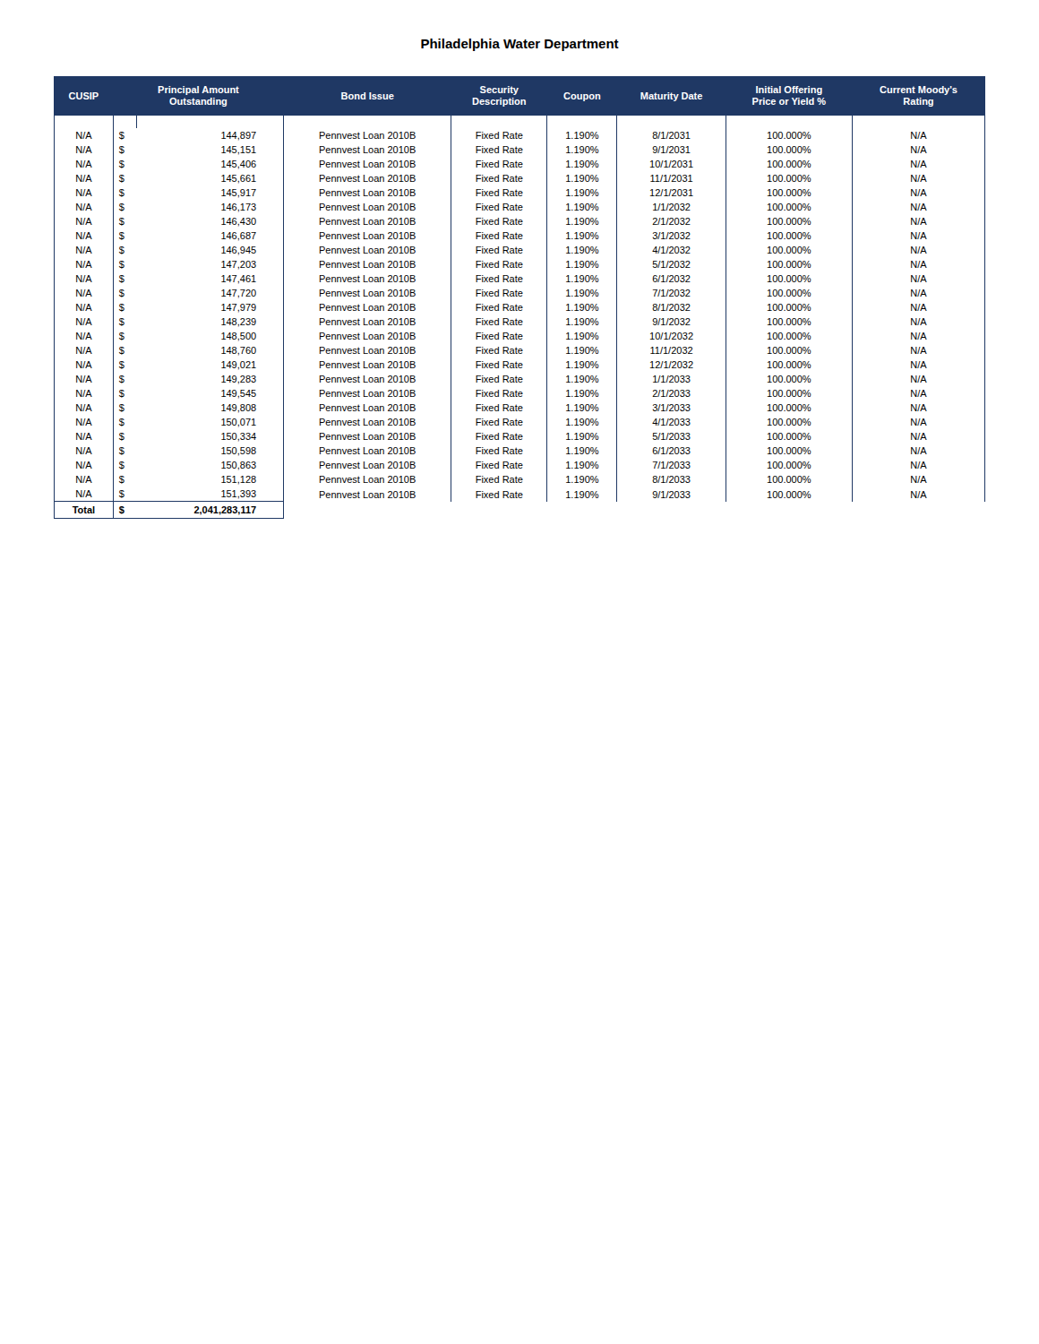Philadelphia Water Department
| CUSIP | Principal Amount Outstanding | Bond Issue | Security Description | Coupon | Maturity Date | Initial Offering Price or Yield % | Current Moody's Rating |
| --- | --- | --- | --- | --- | --- | --- | --- |
| N/A | $ | 144,897 | Pennvest Loan 2010B | Fixed Rate | 1.190% | 8/1/2031 | 100.000% | N/A |
| N/A | $ | 145,151 | Pennvest Loan 2010B | Fixed Rate | 1.190% | 9/1/2031 | 100.000% | N/A |
| N/A | $ | 145,406 | Pennvest Loan 2010B | Fixed Rate | 1.190% | 10/1/2031 | 100.000% | N/A |
| N/A | $ | 145,661 | Pennvest Loan 2010B | Fixed Rate | 1.190% | 11/1/2031 | 100.000% | N/A |
| N/A | $ | 145,917 | Pennvest Loan 2010B | Fixed Rate | 1.190% | 12/1/2031 | 100.000% | N/A |
| N/A | $ | 146,173 | Pennvest Loan 2010B | Fixed Rate | 1.190% | 1/1/2032 | 100.000% | N/A |
| N/A | $ | 146,430 | Pennvest Loan 2010B | Fixed Rate | 1.190% | 2/1/2032 | 100.000% | N/A |
| N/A | $ | 146,687 | Pennvest Loan 2010B | Fixed Rate | 1.190% | 3/1/2032 | 100.000% | N/A |
| N/A | $ | 146,945 | Pennvest Loan 2010B | Fixed Rate | 1.190% | 4/1/2032 | 100.000% | N/A |
| N/A | $ | 147,203 | Pennvest Loan 2010B | Fixed Rate | 1.190% | 5/1/2032 | 100.000% | N/A |
| N/A | $ | 147,461 | Pennvest Loan 2010B | Fixed Rate | 1.190% | 6/1/2032 | 100.000% | N/A |
| N/A | $ | 147,720 | Pennvest Loan 2010B | Fixed Rate | 1.190% | 7/1/2032 | 100.000% | N/A |
| N/A | $ | 147,979 | Pennvest Loan 2010B | Fixed Rate | 1.190% | 8/1/2032 | 100.000% | N/A |
| N/A | $ | 148,239 | Pennvest Loan 2010B | Fixed Rate | 1.190% | 9/1/2032 | 100.000% | N/A |
| N/A | $ | 148,500 | Pennvest Loan 2010B | Fixed Rate | 1.190% | 10/1/2032 | 100.000% | N/A |
| N/A | $ | 148,760 | Pennvest Loan 2010B | Fixed Rate | 1.190% | 11/1/2032 | 100.000% | N/A |
| N/A | $ | 149,021 | Pennvest Loan 2010B | Fixed Rate | 1.190% | 12/1/2032 | 100.000% | N/A |
| N/A | $ | 149,283 | Pennvest Loan 2010B | Fixed Rate | 1.190% | 1/1/2033 | 100.000% | N/A |
| N/A | $ | 149,545 | Pennvest Loan 2010B | Fixed Rate | 1.190% | 2/1/2033 | 100.000% | N/A |
| N/A | $ | 149,808 | Pennvest Loan 2010B | Fixed Rate | 1.190% | 3/1/2033 | 100.000% | N/A |
| N/A | $ | 150,071 | Pennvest Loan 2010B | Fixed Rate | 1.190% | 4/1/2033 | 100.000% | N/A |
| N/A | $ | 150,334 | Pennvest Loan 2010B | Fixed Rate | 1.190% | 5/1/2033 | 100.000% | N/A |
| N/A | $ | 150,598 | Pennvest Loan 2010B | Fixed Rate | 1.190% | 6/1/2033 | 100.000% | N/A |
| N/A | $ | 150,863 | Pennvest Loan 2010B | Fixed Rate | 1.190% | 7/1/2033 | 100.000% | N/A |
| N/A | $ | 151,128 | Pennvest Loan 2010B | Fixed Rate | 1.190% | 8/1/2033 | 100.000% | N/A |
| N/A | $ | 151,393 | Pennvest Loan 2010B | Fixed Rate | 1.190% | 9/1/2033 | 100.000% | N/A |
| Total | $ | 2,041,283,117 | | | | | | |